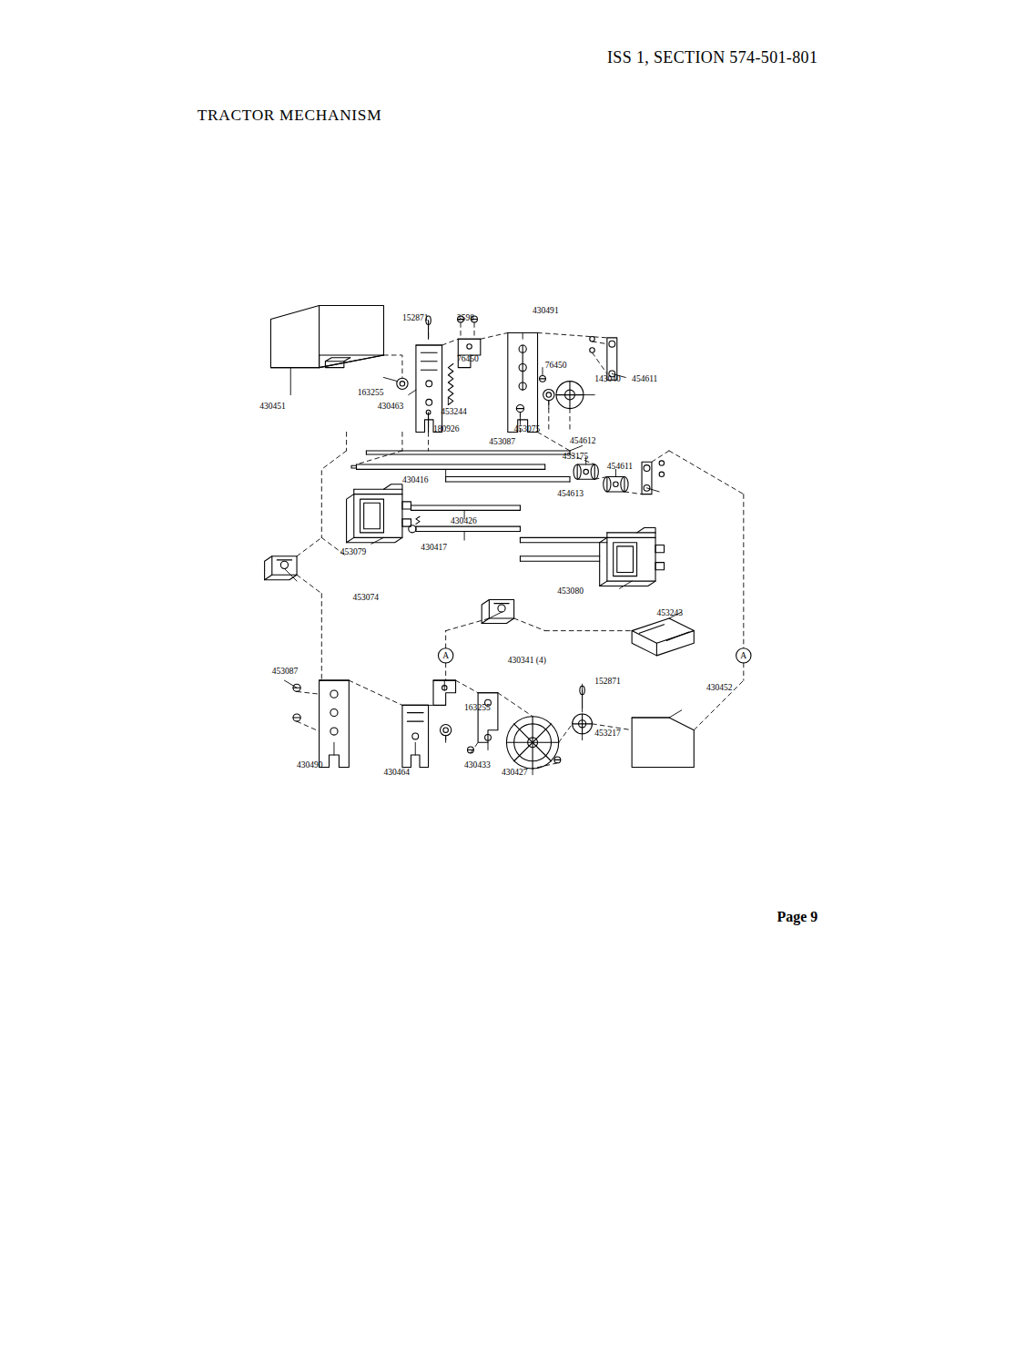ISS 1, SECTION 574-501-801
Tractor Mechanism
Exploded parts diagram of the tractor mechanism showing covers, side plates, shafts, tractor units, gears, rollers and paper guides with part numbers.
152871 3598 430491 454611 76450 76450 143040 430451 163255 430463 453244 180926 453075 453087 454612 453175 430416 454611 454613 430426 453079 430417 453080 453074 453243 430341 (4) 453087 152871 430452 163255 453217 430490 430464 430433 430427 A A
Page 9